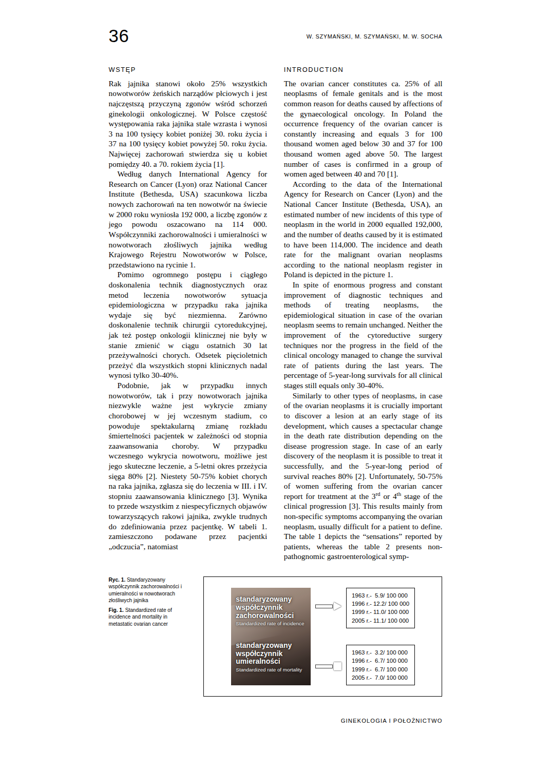36
W. Szymański, M. Szymański, M. W. Socha
Wstęp
Rak jajnika stanowi około 25% wszystkich nowotworów żeńskich narządów płciowych i jest najczęstszą przyczyną zgonów wśród schorzeń ginekologii onkologicznej. W Polsce częstość występowania raka jajnika stale wzrasta i wynosi 3 na 100 tysięcy kobiet poniżej 30. roku życia i 37 na 100 tysięcy kobiet powyżej 50. roku życia. Najwięcej zachorowań stwierdza się u kobiet pomiędzy 40. a 70. rokiem życia [1].
Według danych International Agency for Research on Cancer (Lyon) oraz National Cancer Institute (Bethesda, USA) szacunkowa liczba nowych zachorowań na ten nowotwór na świecie w 2000 roku wyniosła 192 000, a liczbę zgonów z jego powodu oszacowano na 114 000. Współczynniki zachorowalności i umieralności w nowotworach złośliwych jajnika według Krajowego Rejestru Nowotworów w Polsce, przedstawiono na rycinie 1.
Pomimo ogromnego postępu i ciągłego doskonalenia technik diagnostycznych oraz metod leczenia nowotworów sytuacja epidemiologiczna w przypadku raka jajnika wydaje się być niezmienna. Zarówno doskonalenie technik chirurgii cytoredukcyjnej, jak też postęp onkologii klinicznej nie były w stanie zmienić w ciągu ostatnich 30 lat przeżywalności chorych. Odsetek pięcioletnich przeżyć dla wszystkich stopni klinicznych nadal wynosi tylko 30-40%.
Podobnie, jak w przypadku innych nowotworów, tak i przy nowotworach jajnika niezwykle ważne jest wykrycie zmiany chorobowej w jej wczesnym stadium, co powoduje spektakularną zmianę rozkładu śmiertelności pacjentek w zależności od stopnia zaawansowania choroby. W przypadku wczesnego wykrycia nowotworu, możliwe jest jego skuteczne leczenie, a 5-letni okres przeżycia sięga 80% [2]. Niestety 50-75% kobiet chorych na raka jajnika, zgłasza się do leczenia w III. i IV. stopniu zaawansowania klinicznego [3]. Wynika to przede wszystkim z niespecyficznych objawów towarzyszących rakowi jajnika, zwykle trudnych do zdefiniowania przez pacjentkę. W tabeli 1. zamieszczono podawane przez pacjentki „odczucia”, natomiast
Introduction
The ovarian cancer constitutes ca. 25% of all neoplasms of female genitals and is the most common reason for deaths caused by affections of the gynaecological oncology. In Poland the occurrence frequency of the ovarian cancer is constantly increasing and equals 3 for 100 thousand women aged below 30 and 37 for 100 thousand women aged above 50. The largest number of cases is confirmed in a group of women aged between 40 and 70 [1].
According to the data of the International Agency for Research on Cancer (Lyon) and the National Cancer Institute (Bethesda, USA), an estimated number of new incidents of this type of neoplasm in the world in 2000 equalled 192,000, and the number of deaths caused by it is estimated to have been 114,000. The incidence and death rate for the malignant ovarian neoplasms according to the national neoplasm register in Poland is depicted in the picture 1.
In spite of enormous progress and constant improvement of diagnostic techniques and methods of treating neoplasms, the epidemiological situation in case of the ovarian neoplasm seems to remain unchanged. Neither the improvement of the cytoreductive surgery techniques nor the progress in the field of the clinical oncology managed to change the survival rate of patients during the last years. The percentage of 5-year-long survivals for all clinical stages still equals only 30-40%.
Similarly to other types of neoplasms, in case of the ovarian neoplasms it is crucially important to discover a lesion at an early stage of its development, which causes a spectacular change in the death rate distribution depending on the disease progression stage. In case of an early discovery of the neoplasm it is possible to treat it successfully, and the 5-year-long period of survival reaches 80% [2]. Unfortunately, 50-75% of women suffering from the ovarian cancer report for treatment at the 3rd or 4th stage of the clinical progression [3]. This results mainly from non-specific symptoms accompanying the ovarian neoplasm, usually difficult for a patient to define. The table 1 depicts the “sensations” reported by patients, whereas the table 2 presents non-pathognomic gastroenterological symp-
Ryc. 1. Standaryzowany współczynnik zachorowalności i umieralności w nowotworach złośliwych jajnika
Fig. 1. Standardized rate of incidence and mortality in metastatic ovarian cancer
standaryzowany
współczynnik
zachorowalności
Standardized rate of incidence
standaryzowany
współczynnik
umieralności
Standardized rate of mortality
1963 r.- 5.9/ 100 000
1996 r.- 12.2/ 100 000
1999 r.- 11.0/ 100 000
2005 r.- 11.1/ 100 000
1963 r.- 3.2/ 100 000
1996 r.- 6.7/ 100 000
1999 r.- 6.7/ 100 000
2005 r.- 7.0/ 100 000
Ginekologia i Położnictwo